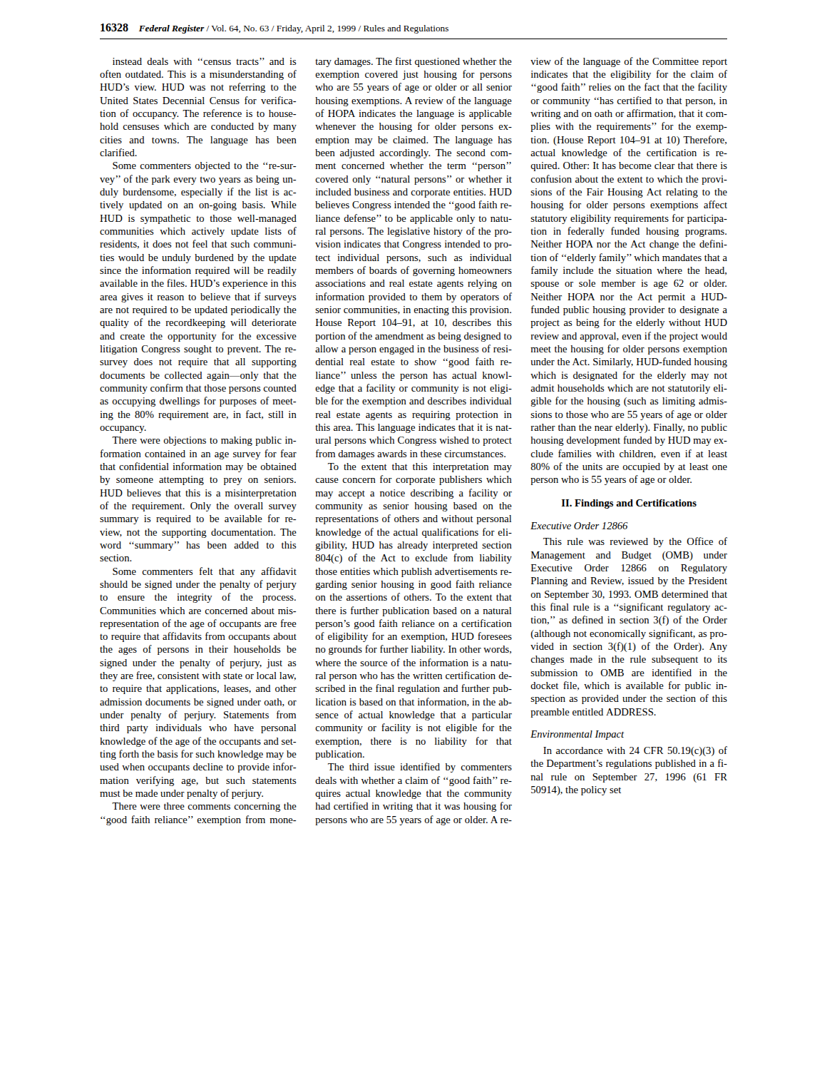16328 Federal Register / Vol. 64, No. 63 / Friday, April 2, 1999 / Rules and Regulations
instead deals with ‘‘census tracts’’ and is often outdated. This is a misunderstanding of HUD’s view. HUD was not referring to the United States Decennial Census for verification of occupancy. The reference is to household censuses which are conducted by many cities and towns. The language has been clarified.
Some commenters objected to the ‘‘re-survey’’ of the park every two years as being unduly burdensome, especially if the list is actively updated on an on-going basis. While HUD is sympathetic to those well-managed communities which actively update lists of residents, it does not feel that such communities would be unduly burdened by the update since the information required will be readily available in the files. HUD’s experience in this area gives it reason to believe that if surveys are not required to be updated periodically the quality of the recordkeeping will deteriorate and create the opportunity for the excessive litigation Congress sought to prevent. The re-survey does not require that all supporting documents be collected again—only that the community confirm that those persons counted as occupying dwellings for purposes of meeting the 80% requirement are, in fact, still in occupancy.
There were objections to making public information contained in an age survey for fear that confidential information may be obtained by someone attempting to prey on seniors. HUD believes that this is a misinterpretation of the requirement. Only the overall survey summary is required to be available for review, not the supporting documentation. The word ‘‘summary’’ has been added to this section.
Some commenters felt that any affidavit should be signed under the penalty of perjury to ensure the integrity of the process. Communities which are concerned about misrepresentation of the age of occupants are free to require that affidavits from occupants about the ages of persons in their households be signed under the penalty of perjury, just as they are free, consistent with state or local law, to require that applications, leases, and other admission documents be signed under oath, or under penalty of perjury. Statements from third party individuals who have personal knowledge of the age of the occupants and setting forth the basis for such knowledge may be used when occupants decline to provide information verifying age, but such statements must be made under penalty of perjury.
There were three comments concerning the ‘‘good faith reliance’’ exemption from monetary damages. The first questioned whether the exemption covered just housing for persons who are 55 years of age or older or all senior housing exemptions. A review of the language of HOPA indicates the language is applicable whenever the housing for older persons exemption may be claimed. The language has been adjusted accordingly. The second comment concerned whether the term ‘‘person’’ covered only ‘‘natural persons’’ or whether it included business and corporate entities. HUD believes Congress intended the ‘‘good faith reliance defense’’ to be applicable only to natural persons. The legislative history of the provision indicates that Congress intended to protect individual persons, such as individual members of boards of governing homeowners associations and real estate agents relying on information provided to them by operators of senior communities, in enacting this provision. House Report 104–91, at 10, describes this portion of the amendment as being designed to allow a person engaged in the business of residential real estate to show ‘‘good faith reliance’’ unless the person has actual knowledge that a facility or community is not eligible for the exemption and describes individual real estate agents as requiring protection in this area. This language indicates that it is natural persons which Congress wished to protect from damages awards in these circumstances.
To the extent that this interpretation may cause concern for corporate publishers which may accept a notice describing a facility or community as senior housing based on the representations of others and without personal knowledge of the actual qualifications for eligibility, HUD has already interpreted section 804(c) of the Act to exclude from liability those entities which publish advertisements regarding senior housing in good faith reliance on the assertions of others. To the extent that there is further publication based on a natural person’s good faith reliance on a certification of eligibility for an exemption, HUD foresees no grounds for further liability. In other words, where the source of the information is a natural person who has the written certification described in the final regulation and further publication is based on that information, in the absence of actual knowledge that a particular community or facility is not eligible for the exemption, there is no liability for that publication.
The third issue identified by commenters deals with whether a claim of ‘‘good faith’’ requires actual knowledge that the community had certified in writing that it was housing for persons who are 55 years of age or older. A review of the language of the Committee report indicates that the eligibility for the claim of ‘‘good faith’’ relies on the fact that the facility or community ‘‘has certified to that person, in writing and on oath or affirmation, that it complies with the requirements’’ for the exemption. (House Report 104–91 at 10) Therefore, actual knowledge of the certification is required. Other: It has become clear that there is confusion about the extent to which the provisions of the Fair Housing Act relating to the housing for older persons exemptions affect statutory eligibility requirements for participation in federally funded housing programs. Neither HOPA nor the Act change the definition of ‘‘elderly family’’ which mandates that a family include the situation where the head, spouse or sole member is age 62 or older. Neither HOPA nor the Act permit a HUD-funded public housing provider to designate a project as being for the elderly without HUD review and approval, even if the project would meet the housing for older persons exemption under the Act. Similarly, HUD-funded housing which is designated for the elderly may not admit households which are not statutorily eligible for the housing (such as limiting admissions to those who are 55 years of age or older rather than the near elderly). Finally, no public housing development funded by HUD may exclude families with children, even if at least 80% of the units are occupied by at least one person who is 55 years of age or older.
II. Findings and Certifications
Executive Order 12866
This rule was reviewed by the Office of Management and Budget (OMB) under Executive Order 12866 on Regulatory Planning and Review, issued by the President on September 30, 1993. OMB determined that this final rule is a ‘‘significant regulatory action,’’ as defined in section 3(f) of the Order (although not economically significant, as provided in section 3(f)(1) of the Order). Any changes made in the rule subsequent to its submission to OMB are identified in the docket file, which is available for public inspection as provided under the section of this preamble entitled ADDRESS.
Environmental Impact
In accordance with 24 CFR 50.19(c)(3) of the Department’s regulations published in a final rule on September 27, 1996 (61 FR 50914), the policy set